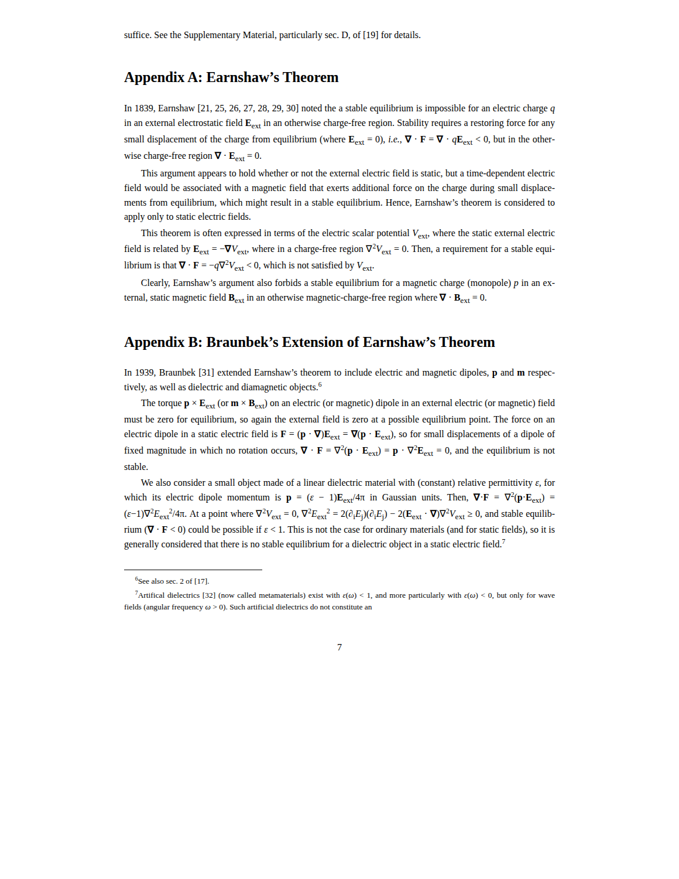suffice. See the Supplementary Material, particularly sec. D, of [19] for details.
Appendix A: Earnshaw’s Theorem
In 1839, Earnshaw [21, 25, 26, 27, 28, 29, 30] noted the a stable equilibrium is impossible for an electric charge q in an external electrostatic field Eext in an otherwise charge-free region. Stability requires a restoring force for any small displacement of the charge from equilibrium (where Eext = 0), i.e., ∇ · F = ∇ · qEext < 0, but in the otherwise charge-free region ∇ · Eext = 0.
This argument appears to hold whether or not the external electric field is static, but a time-dependent electric field would be associated with a magnetic field that exerts additional force on the charge during small displacements from equilibrium, which might result in a stable equilibrium. Hence, Earnshaw’s theorem is considered to apply only to static electric fields.
This theorem is often expressed in terms of the electric scalar potential Vext, where the static external electric field is related by Eext = −∇Vext, where in a charge-free region ∇2Vext = 0. Then, a requirement for a stable equilibrium is that ∇ · F = −q∇2Vext < 0, which is not satisfied by Vext.
Clearly, Earnshaw’s argument also forbids a stable equilibrium for a magnetic charge (monopole) p in an external, static magnetic field Bext in an otherwise magnetic-charge-free region where ∇ · Bext = 0.
Appendix B: Braunbek’s Extension of Earnshaw’s Theorem
In 1939, Braunbek [31] extended Earnshaw’s theorem to include electric and magnetic dipoles, p and m respectively, as well as dielectric and diamagnetic objects.6
The torque p × Eext (or m × Bext) on an electric (or magnetic) dipole in an external electric (or magnetic) field must be zero for equilibrium, so again the external field is zero at a possible equilibrium point. The force on an electric dipole in a static electric field is F = (p · ∇)Eext = ∇(p · Eext), so for small displacements of a dipole of fixed magnitude in which no rotation occurs, ∇ · F = ∇2(p · Eext) = p · ∇2Eext = 0, and the equilibrium is not stable.
We also consider a small object made of a linear dielectric material with (constant) relative permittivity ε, for which its electric dipole momentum is p = (ε − 1)Eext/4π in Gaussian units. Then, ∇·F = ∇2(p·Eext) = (ε−1)∇2Eext2/4π. At a point where ∇2Vext = 0, ∇2Eext2 = 2(∂iEj)(∂iEj) − 2(Eext · ∇)∇2Vext ≥ 0, and stable equilibrium (∇ · F < 0) could be possible if ε < 1. This is not the case for ordinary materials (and for static fields), so it is generally considered that there is no stable equilibrium for a dielectric object in a static electric field.7
6See also sec. 2 of [17].
7Artifical dielectrics [32] (now called metamaterials) exist with ε(ω) < 1, and more particularly with ε(ω) < 0, but only for wave fields (angular frequency ω > 0). Such artificial dielectrics do not constitute an
7